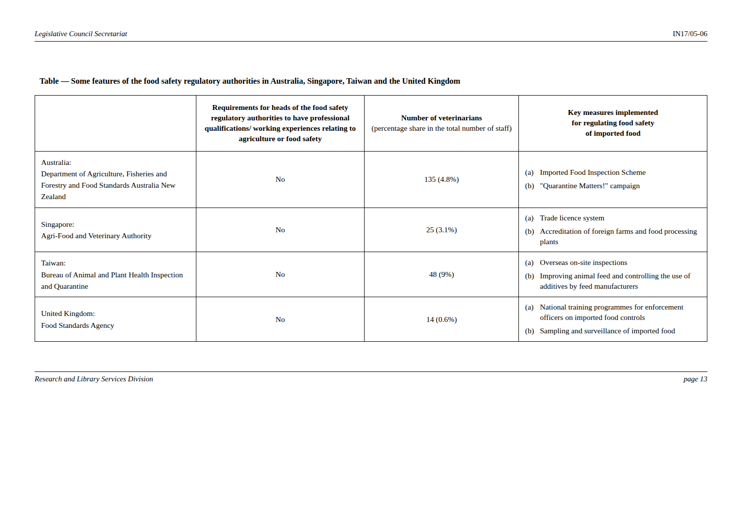Legislative Council Secretariat
IN17/05-06
Table — Some features of the food safety regulatory authorities in Australia, Singapore, Taiwan and the United Kingdom
| | Requirements for heads of the food safety regulatory authorities to have professional qualifications/ working experiences relating to agriculture or food safety | Number of veterinarians (percentage share in the total number of staff) | Key measures implemented for regulating food safety of imported food |
| --- | --- | --- | --- |
| Australia: Department of Agriculture, Fisheries and Forestry and Food Standards Australia New Zealand | No | 135 (4.8%) | / (a) / Imported Food Inspection Scheme / / (b) / "Quarantine Matters!" campaign / |
| Singapore: Agri-Food and Veterinary Authority | No | 25 (3.1%) | / (a) / Trade licence system / / (b) / Accreditation of foreign farms and food processing plants / |
| Taiwan: Bureau of Animal and Plant Health Inspection and Quarantine | No | 48 (9%) | / (a) / Overseas on-site inspections / / (b) / Improving animal feed and controlling the use of additives by feed manufacturers / |
| United Kingdom: Food Standards Agency | No | 14 (0.6%) | / (a) / National training programmes for enforcement officers on imported food controls / / (b) / Sampling and surveillance of imported food / |
Research and Library Services Division
page 13